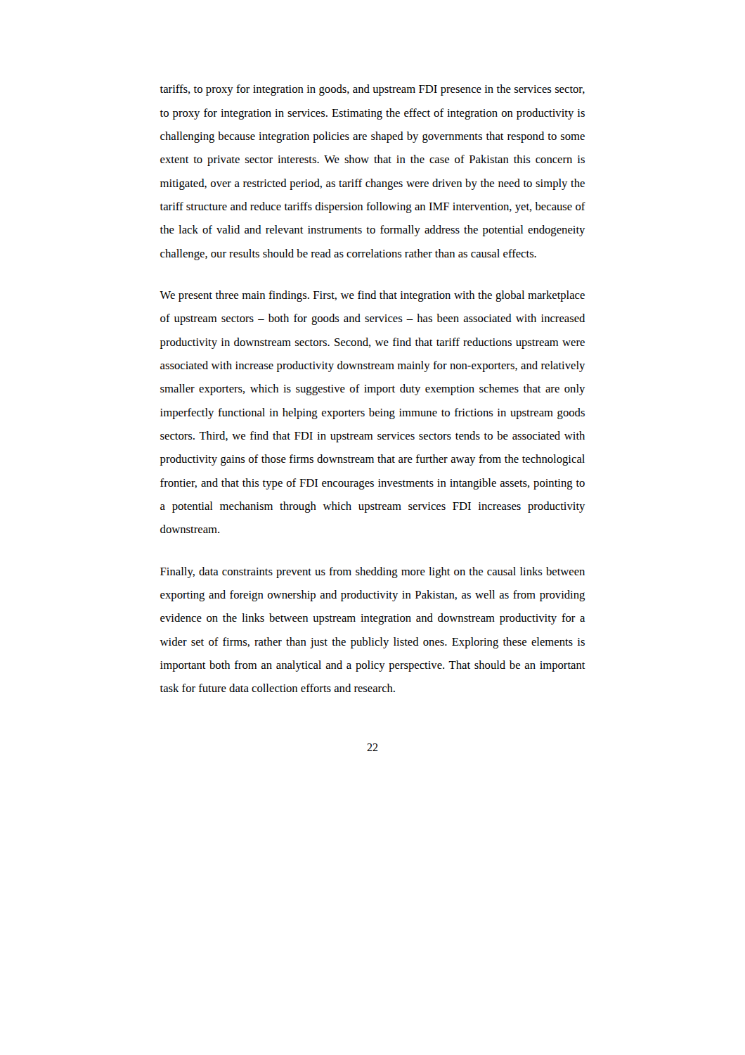tariffs, to proxy for integration in goods, and upstream FDI presence in the services sector, to proxy for integration in services. Estimating the effect of integration on productivity is challenging because integration policies are shaped by governments that respond to some extent to private sector interests. We show that in the case of Pakistan this concern is mitigated, over a restricted period, as tariff changes were driven by the need to simply the tariff structure and reduce tariffs dispersion following an IMF intervention, yet, because of the lack of valid and relevant instruments to formally address the potential endogeneity challenge, our results should be read as correlations rather than as causal effects.
We present three main findings. First, we find that integration with the global marketplace of upstream sectors – both for goods and services – has been associated with increased productivity in downstream sectors. Second, we find that tariff reductions upstream were associated with increase productivity downstream mainly for non-exporters, and relatively smaller exporters, which is suggestive of import duty exemption schemes that are only imperfectly functional in helping exporters being immune to frictions in upstream goods sectors. Third, we find that FDI in upstream services sectors tends to be associated with productivity gains of those firms downstream that are further away from the technological frontier, and that this type of FDI encourages investments in intangible assets, pointing to a potential mechanism through which upstream services FDI increases productivity downstream.
Finally, data constraints prevent us from shedding more light on the causal links between exporting and foreign ownership and productivity in Pakistan, as well as from providing evidence on the links between upstream integration and downstream productivity for a wider set of firms, rather than just the publicly listed ones. Exploring these elements is important both from an analytical and a policy perspective. That should be an important task for future data collection efforts and research.
22